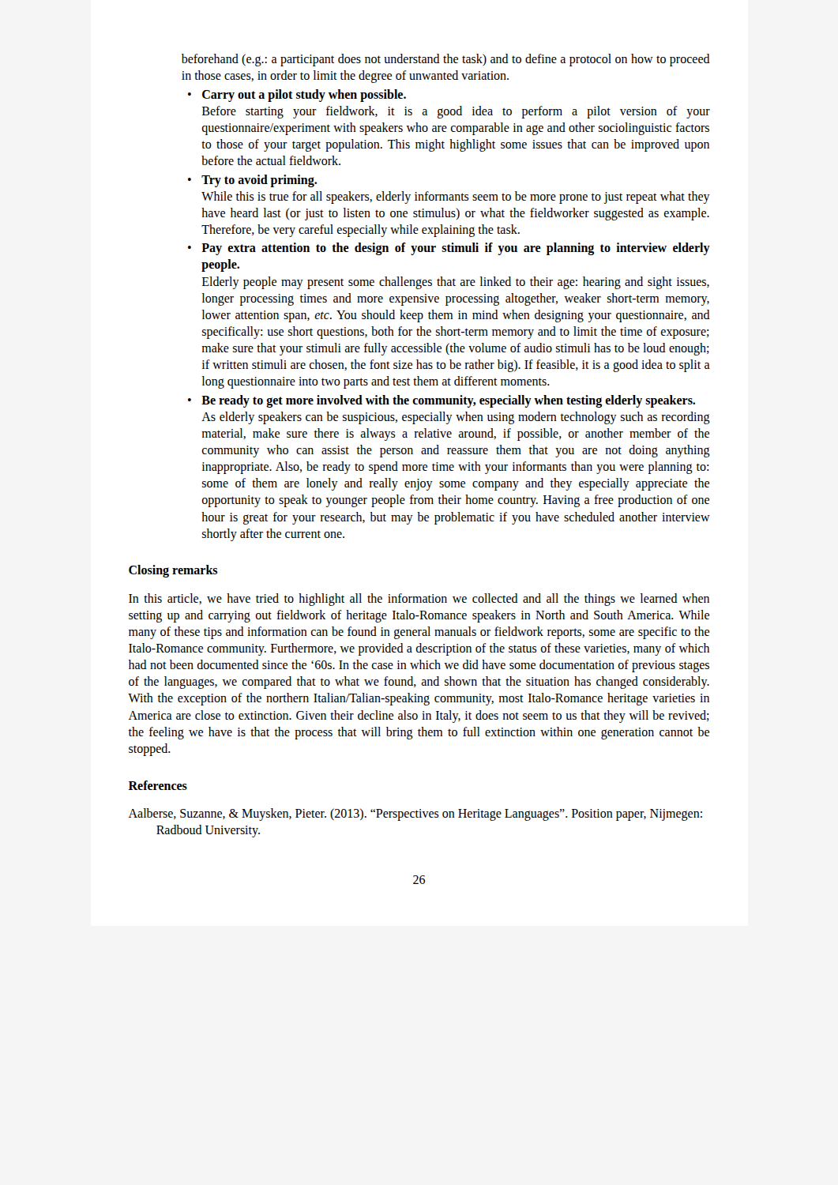beforehand (e.g.: a participant does not understand the task) and to define a protocol on how to proceed in those cases, in order to limit the degree of unwanted variation.
Carry out a pilot study when possible.
Before starting your fieldwork, it is a good idea to perform a pilot version of your questionnaire/experiment with speakers who are comparable in age and other sociolinguistic factors to those of your target population. This might highlight some issues that can be improved upon before the actual fieldwork.
Try to avoid priming.
While this is true for all speakers, elderly informants seem to be more prone to just repeat what they have heard last (or just to listen to one stimulus) or what the fieldworker suggested as example. Therefore, be very careful especially while explaining the task.
Pay extra attention to the design of your stimuli if you are planning to interview elderly people.
Elderly people may present some challenges that are linked to their age: hearing and sight issues, longer processing times and more expensive processing altogether, weaker short-term memory, lower attention span, etc. You should keep them in mind when designing your questionnaire, and specifically: use short questions, both for the short-term memory and to limit the time of exposure; make sure that your stimuli are fully accessible (the volume of audio stimuli has to be loud enough; if written stimuli are chosen, the font size has to be rather big). If feasible, it is a good idea to split a long questionnaire into two parts and test them at different moments.
Be ready to get more involved with the community, especially when testing elderly speakers.
As elderly speakers can be suspicious, especially when using modern technology such as recording material, make sure there is always a relative around, if possible, or another member of the community who can assist the person and reassure them that you are not doing anything inappropriate. Also, be ready to spend more time with your informants than you were planning to: some of them are lonely and really enjoy some company and they especially appreciate the opportunity to speak to younger people from their home country. Having a free production of one hour is great for your research, but may be problematic if you have scheduled another interview shortly after the current one.
Closing remarks
In this article, we have tried to highlight all the information we collected and all the things we learned when setting up and carrying out fieldwork of heritage Italo-Romance speakers in North and South America. While many of these tips and information can be found in general manuals or fieldwork reports, some are specific to the Italo-Romance community. Furthermore, we provided a description of the status of these varieties, many of which had not been documented since the ‘60s. In the case in which we did have some documentation of previous stages of the languages, we compared that to what we found, and shown that the situation has changed considerably. With the exception of the northern Italian/Talian-speaking community, most Italo-Romance heritage varieties in America are close to extinction. Given their decline also in Italy, it does not seem to us that they will be revived; the feeling we have is that the process that will bring them to full extinction within one generation cannot be stopped.
References
Aalberse, Suzanne, & Muysken, Pieter. (2013). “Perspectives on Heritage Languages”. Position paper, Nijmegen: Radboud University.
26